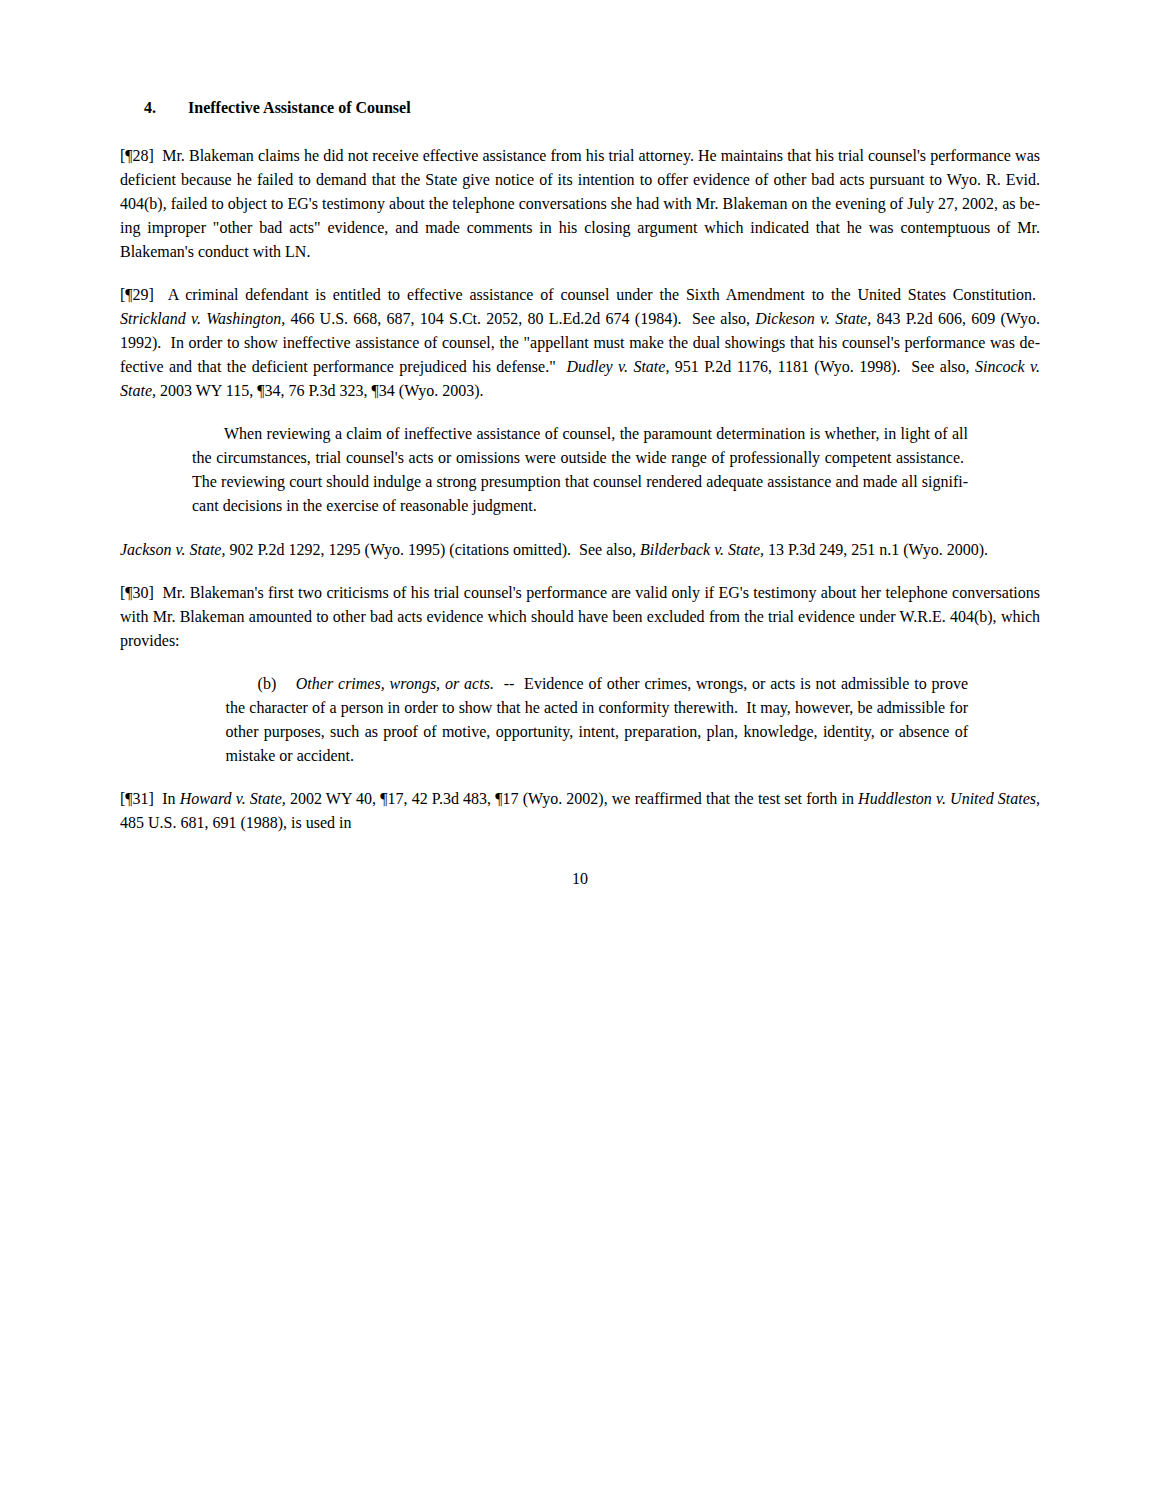4. Ineffective Assistance of Counsel
[¶28] Mr. Blakeman claims he did not receive effective assistance from his trial attorney. He maintains that his trial counsel's performance was deficient because he failed to demand that the State give notice of its intention to offer evidence of other bad acts pursuant to Wyo. R. Evid. 404(b), failed to object to EG's testimony about the telephone conversations she had with Mr. Blakeman on the evening of July 27, 2002, as being improper "other bad acts" evidence, and made comments in his closing argument which indicated that he was contemptuous of Mr. Blakeman's conduct with LN.
[¶29] A criminal defendant is entitled to effective assistance of counsel under the Sixth Amendment to the United States Constitution. Strickland v. Washington, 466 U.S. 668, 687, 104 S.Ct. 2052, 80 L.Ed.2d 674 (1984). See also, Dickeson v. State, 843 P.2d 606, 609 (Wyo. 1992). In order to show ineffective assistance of counsel, the "appellant must make the dual showings that his counsel's performance was defective and that the deficient performance prejudiced his defense." Dudley v. State, 951 P.2d 1176, 1181 (Wyo. 1998). See also, Sincock v. State, 2003 WY 115, ¶34, 76 P.3d 323, ¶34 (Wyo. 2003).
When reviewing a claim of ineffective assistance of counsel, the paramount determination is whether, in light of all the circumstances, trial counsel's acts or omissions were outside the wide range of professionally competent assistance. The reviewing court should indulge a strong presumption that counsel rendered adequate assistance and made all significant decisions in the exercise of reasonable judgment.
Jackson v. State, 902 P.2d 1292, 1295 (Wyo. 1995) (citations omitted). See also, Bilderback v. State, 13 P.3d 249, 251 n.1 (Wyo. 2000).
[¶30] Mr. Blakeman's first two criticisms of his trial counsel's performance are valid only if EG's testimony about her telephone conversations with Mr. Blakeman amounted to other bad acts evidence which should have been excluded from the trial evidence under W.R.E. 404(b), which provides:
(b) Other crimes, wrongs, or acts. -- Evidence of other crimes, wrongs, or acts is not admissible to prove the character of a person in order to show that he acted in conformity therewith. It may, however, be admissible for other purposes, such as proof of motive, opportunity, intent, preparation, plan, knowledge, identity, or absence of mistake or accident.
[¶31] In Howard v. State, 2002 WY 40, ¶17, 42 P.3d 483, ¶17 (Wyo. 2002), we reaffirmed that the test set forth in Huddleston v. United States, 485 U.S. 681, 691 (1988), is used in
10